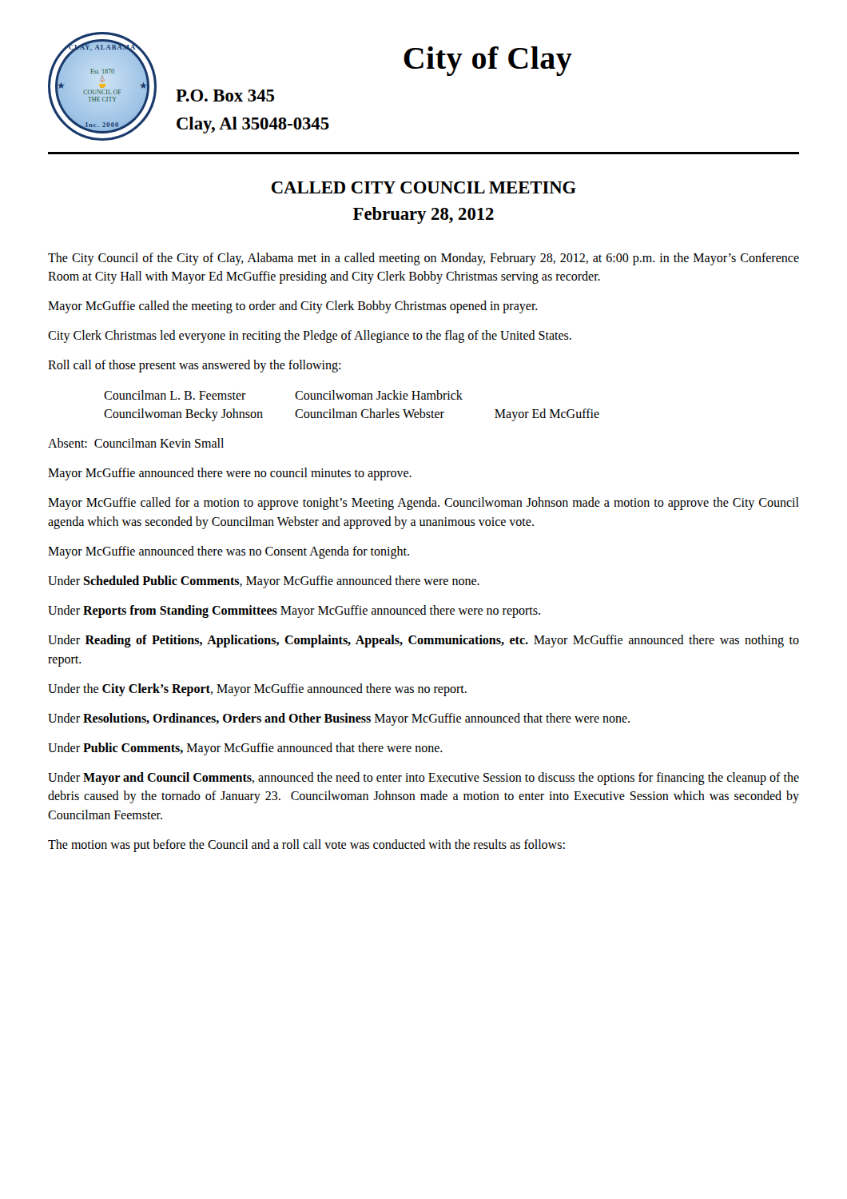CLAY, ALABAMA
★ ★
Est. 1870
⛪
🤝
COUNCIL OF
THE CITY
Inc. 2000
City of Clay
P.O. Box 345
Clay, Al 35048-0345
CALLED CITY COUNCIL MEETING
February 28, 2012
The City Council of the City of Clay, Alabama met in a called meeting on Monday, February 28, 2012, at 6:00 p.m. in the Mayor’s Conference Room at City Hall with Mayor Ed McGuffie presiding and City Clerk Bobby Christmas serving as recorder.
Mayor McGuffie called the meeting to order and City Clerk Bobby Christmas opened in prayer.
City Clerk Christmas led everyone in reciting the Pledge of Allegiance to the flag of the United States.
Roll call of those present was answered by the following:
| Councilman L. B. Feemster | Councilwoman Jackie Hambrick | |
| Councilwoman Becky Johnson | Councilman Charles Webster | Mayor Ed McGuffie |
Absent: Councilman Kevin Small
Mayor McGuffie announced there were no council minutes to approve.
Mayor McGuffie called for a motion to approve tonight’s Meeting Agenda. Councilwoman Johnson made a motion to approve the City Council agenda which was seconded by Councilman Webster and approved by a unanimous voice vote.
Mayor McGuffie announced there was no Consent Agenda for tonight.
Under Scheduled Public Comments, Mayor McGuffie announced there were none.
Under Reports from Standing Committees Mayor McGuffie announced there were no reports.
Under Reading of Petitions, Applications, Complaints, Appeals, Communications, etc. Mayor McGuffie announced there was nothing to report.
Under the City Clerk’s Report, Mayor McGuffie announced there was no report.
Under Resolutions, Ordinances, Orders and Other Business Mayor McGuffie announced that there were none.
Under Public Comments, Mayor McGuffie announced that there were none.
Under Mayor and Council Comments, announced the need to enter into Executive Session to discuss the options for financing the cleanup of the debris caused by the tornado of January 23. Councilwoman Johnson made a motion to enter into Executive Session which was seconded by Councilman Feemster.
The motion was put before the Council and a roll call vote was conducted with the results as follows: